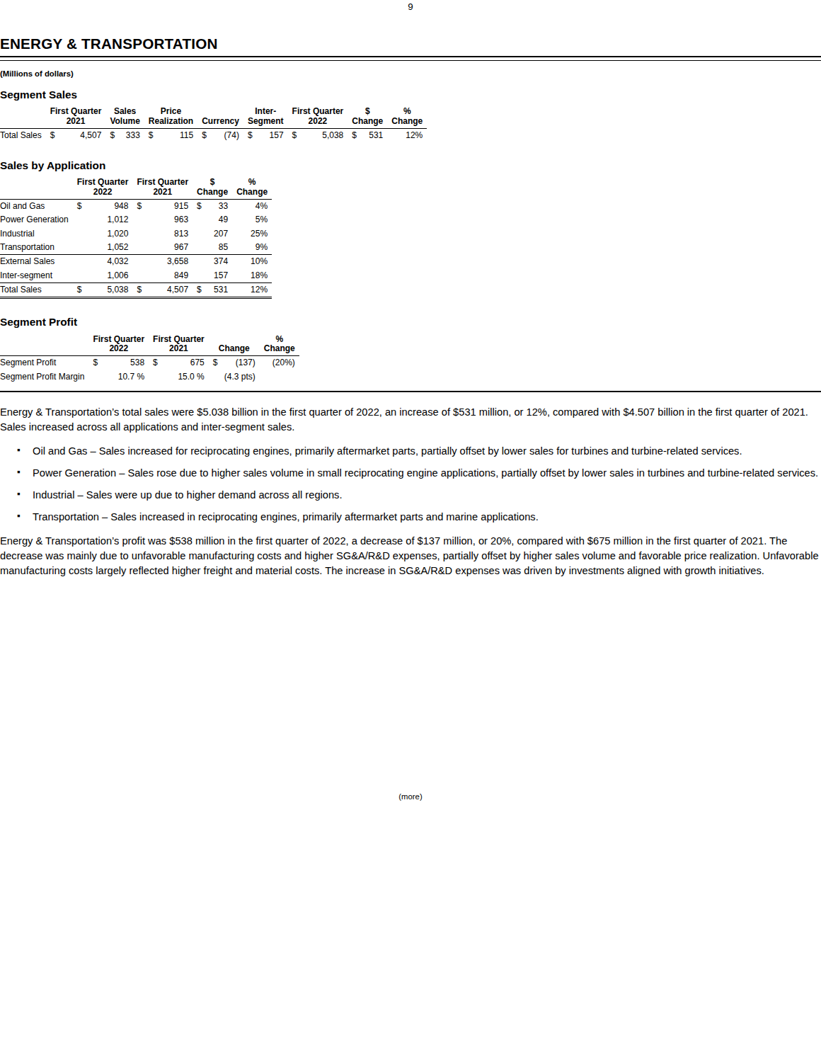9
ENERGY & TRANSPORTATION
(Millions of dollars)
Segment Sales
| | First Quarter 2021 | Sales Volume | Price Realization | Currency | Inter- Segment | First Quarter 2022 | $ Change | % Change |
| --- | --- | --- | --- | --- | --- | --- | --- | --- |
| Total Sales | $ | 4,507 | $ | 333 | $ | 115 | $ | (74) | $ | 157 | $ | 5,038 | $ | 531 | 12% |
Sales by Application
| | First Quarter 2022 | First Quarter 2021 | $ Change | % Change |
| --- | --- | --- | --- | --- |
| Oil and Gas | $ | 948 | $ | 915 | $ | 33 | 4% |
| Power Generation | | 1,012 | | 963 | | 49 | 5% |
| Industrial | | 1,020 | | 813 | | 207 | 25% |
| Transportation | | 1,052 | | 967 | | 85 | 9% |
| External Sales | | 4,032 | | 3,658 | | 374 | 10% |
| Inter-segment | | 1,006 | | 849 | | 157 | 18% |
| Total Sales | $ | 5,038 | $ | 4,507 | $ | 531 | 12% |
Segment Profit
| | First Quarter 2022 | First Quarter 2021 | Change | % Change |
| --- | --- | --- | --- | --- |
| Segment Profit | $ | 538 | $ | 675 | $ | (137) | (20%) |
| Segment Profit Margin | | 10.7 % | | 15.0 % | | (4.3 pts) | |
Energy & Transportation’s total sales were $5.038 billion in the first quarter of 2022, an increase of $531 million, or 12%, compared with $4.507 billion in the first quarter of 2021. Sales increased across all applications and inter-segment sales.
Oil and Gas – Sales increased for reciprocating engines, primarily aftermarket parts, partially offset by lower sales for turbines and turbine-related services.
Power Generation – Sales rose due to higher sales volume in small reciprocating engine applications, partially offset by lower sales in turbines and turbine-related services.
Industrial – Sales were up due to higher demand across all regions.
Transportation – Sales increased in reciprocating engines, primarily aftermarket parts and marine applications.
Energy & Transportation’s profit was $538 million in the first quarter of 2022, a decrease of $137 million, or 20%, compared with $675 million in the first quarter of 2021. The decrease was mainly due to unfavorable manufacturing costs and higher SG&A/R&D expenses, partially offset by higher sales volume and favorable price realization. Unfavorable manufacturing costs largely reflected higher freight and material costs. The increase in SG&A/R&D expenses was driven by investments aligned with growth initiatives.
(more)